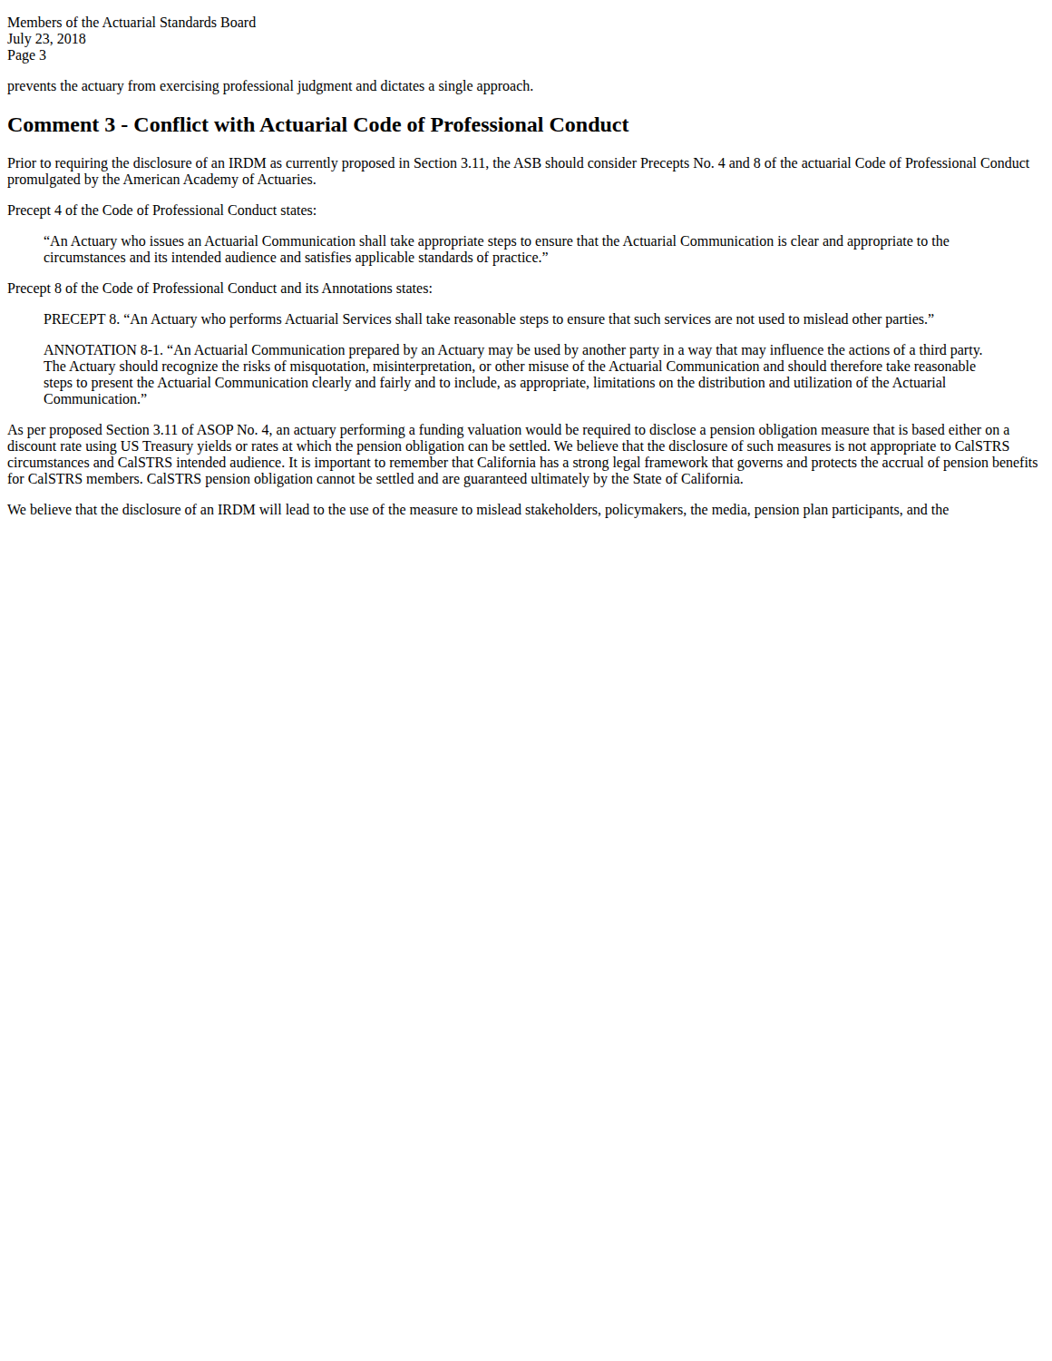Members of the Actuarial Standards Board
July 23, 2018
Page 3
prevents the actuary from exercising professional judgment and dictates a single approach.
Comment 3 - Conflict with Actuarial Code of Professional Conduct
Prior to requiring the disclosure of an IRDM as currently proposed in Section 3.11, the ASB should consider Precepts No. 4 and 8 of the actuarial Code of Professional Conduct promulgated by the American Academy of Actuaries.
Precept 4 of the Code of Professional Conduct states:
“An Actuary who issues an Actuarial Communication shall take appropriate steps to ensure that the Actuarial Communication is clear and appropriate to the circumstances and its intended audience and satisfies applicable standards of practice.”
Precept 8 of the Code of Professional Conduct and its Annotations states:
PRECEPT 8. “An Actuary who performs Actuarial Services shall take reasonable steps to ensure that such services are not used to mislead other parties.”
ANNOTATION 8-1. “An Actuarial Communication prepared by an Actuary may be used by another party in a way that may influence the actions of a third party. The Actuary should recognize the risks of misquotation, misinterpretation, or other misuse of the Actuarial Communication and should therefore take reasonable steps to present the Actuarial Communication clearly and fairly and to include, as appropriate, limitations on the distribution and utilization of the Actuarial Communication.”
As per proposed Section 3.11 of ASOP No. 4, an actuary performing a funding valuation would be required to disclose a pension obligation measure that is based either on a discount rate using US Treasury yields or rates at which the pension obligation can be settled. We believe that the disclosure of such measures is not appropriate to CalSTRS circumstances and CalSTRS intended audience. It is important to remember that California has a strong legal framework that governs and protects the accrual of pension benefits for CalSTRS members. CalSTRS pension obligation cannot be settled and are guaranteed ultimately by the State of California.
We believe that the disclosure of an IRDM will lead to the use of the measure to mislead stakeholders, policymakers, the media, pension plan participants, and the